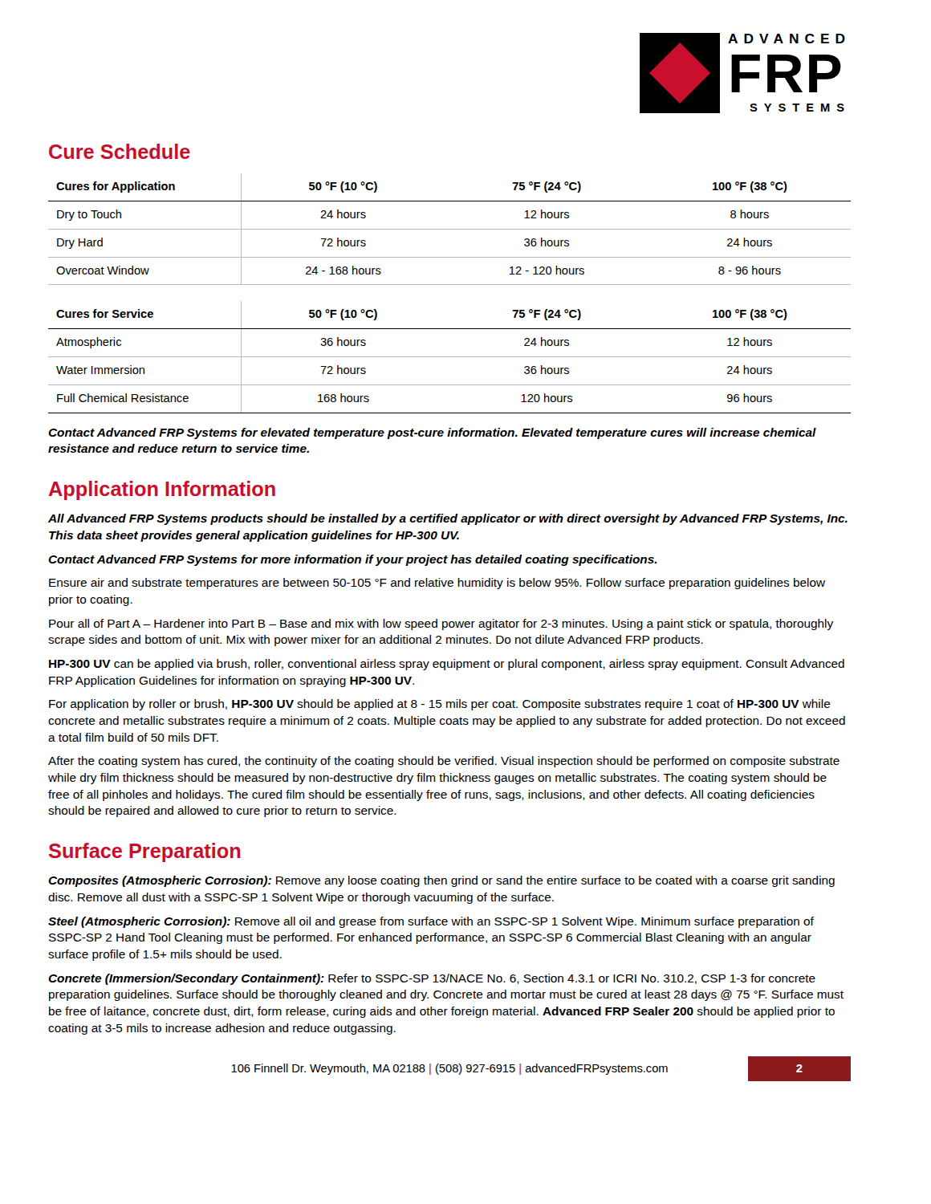ADVANCED FRP SYSTEMS
Cure Schedule
| Cures for Application | 50 °F (10 °C) | 75 °F (24 °C) | 100 °F (38 °C) |
| --- | --- | --- | --- |
| Dry to Touch | 24 hours | 12 hours | 8 hours |
| Dry Hard | 72 hours | 36 hours | 24 hours |
| Overcoat Window | 24 - 168 hours | 12 - 120 hours | 8 - 96 hours |
| Cures for Service | 50 °F (10 °C) | 75 °F (24 °C) | 100 °F (38 °C) |
| Atmospheric | 36 hours | 24 hours | 12 hours |
| Water Immersion | 72 hours | 36 hours | 24 hours |
| Full Chemical Resistance | 168 hours | 120 hours | 96 hours |
Contact Advanced FRP Systems for elevated temperature post-cure information. Elevated temperature cures will increase chemical resistance and reduce return to service time.
Application Information
All Advanced FRP Systems products should be installed by a certified applicator or with direct oversight by Advanced FRP Systems, Inc. This data sheet provides general application guidelines for HP-300 UV.
Contact Advanced FRP Systems for more information if your project has detailed coating specifications.
Ensure air and substrate temperatures are between 50-105 °F and relative humidity is below 95%. Follow surface preparation guidelines below prior to coating.
Pour all of Part A – Hardener into Part B – Base and mix with low speed power agitator for 2-3 minutes. Using a paint stick or spatula, thoroughly scrape sides and bottom of unit. Mix with power mixer for an additional 2 minutes. Do not dilute Advanced FRP products.
HP-300 UV can be applied via brush, roller, conventional airless spray equipment or plural component, airless spray equipment. Consult Advanced FRP Application Guidelines for information on spraying HP-300 UV.
For application by roller or brush, HP-300 UV should be applied at 8 - 15 mils per coat. Composite substrates require 1 coat of HP-300 UV while concrete and metallic substrates require a minimum of 2 coats. Multiple coats may be applied to any substrate for added protection. Do not exceed a total film build of 50 mils DFT.
After the coating system has cured, the continuity of the coating should be verified. Visual inspection should be performed on composite substrate while dry film thickness should be measured by non-destructive dry film thickness gauges on metallic substrates. The coating system should be free of all pinholes and holidays. The cured film should be essentially free of runs, sags, inclusions, and other defects. All coating deficiencies should be repaired and allowed to cure prior to return to service.
Surface Preparation
Composites (Atmospheric Corrosion): Remove any loose coating then grind or sand the entire surface to be coated with a coarse grit sanding disc. Remove all dust with a SSPC-SP 1 Solvent Wipe or thorough vacuuming of the surface.
Steel (Atmospheric Corrosion): Remove all oil and grease from surface with an SSPC-SP 1 Solvent Wipe. Minimum surface preparation of SSPC-SP 2 Hand Tool Cleaning must be performed. For enhanced performance, an SSPC-SP 6 Commercial Blast Cleaning with an angular surface profile of 1.5+ mils should be used.
Concrete (Immersion/Secondary Containment): Refer to SSPC-SP 13/NACE No. 6, Section 4.3.1 or ICRI No. 310.2, CSP 1-3 for concrete preparation guidelines. Surface should be thoroughly cleaned and dry. Concrete and mortar must be cured at least 28 days @ 75 °F. Surface must be free of laitance, concrete dust, dirt, form release, curing aids and other foreign material. Advanced FRP Sealer 200 should be applied prior to coating at 3-5 mils to increase adhesion and reduce outgassing.
106 Finnell Dr. Weymouth, MA 02188 | (508) 927-6915 | advancedFRPsystems.com
2